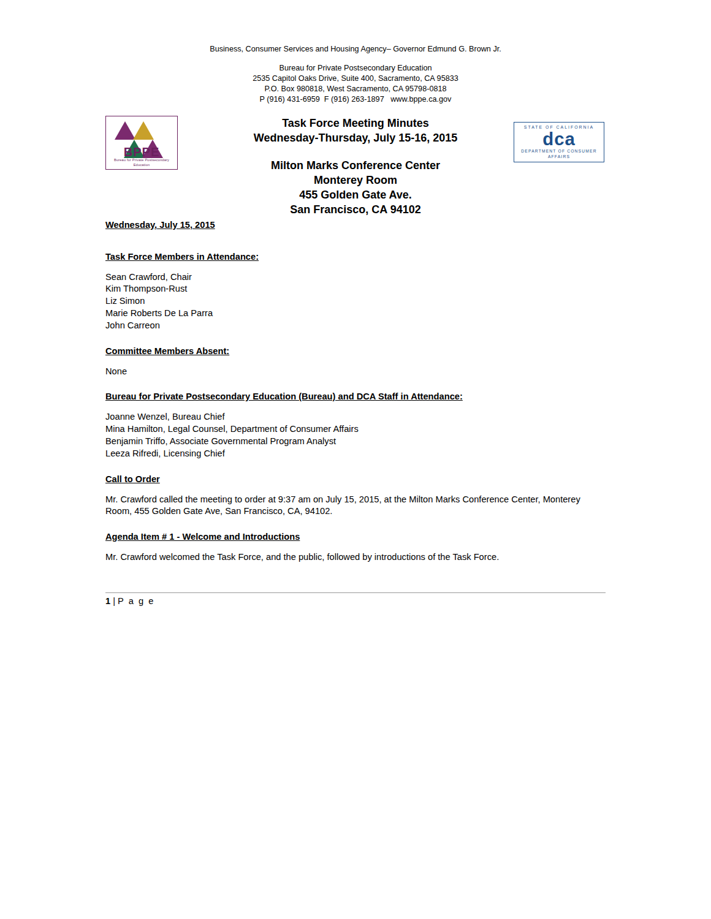Business, Consumer Services and Housing Agency– Governor Edmund G. Brown Jr.
Bureau for Private Postsecondary Education
2535 Capitol Oaks Drive, Suite 400, Sacramento, CA 95833
P.O. Box 980818, West Sacramento, CA 95798-0818
P (916) 431-6959 F (916) 263-1897 www.bppe.ca.gov
BPPE
Bureau for Private Postsecondary Education
STATE OF CALIFORNIA
dca
DEPARTMENT OF CONSUMER AFFAIRS
Task Force Meeting Minutes
Wednesday-Thursday, July 15-16, 2015
Milton Marks Conference Center
Monterey Room
455 Golden Gate Ave.
San Francisco, CA 94102
Wednesday, July 15, 2015
Task Force Members in Attendance:
Sean Crawford, Chair
Kim Thompson-Rust
Liz Simon
Marie Roberts De La Parra
John Carreon
Committee Members Absent:
None
Bureau for Private Postsecondary Education (Bureau) and DCA Staff in Attendance:
Joanne Wenzel, Bureau Chief
Mina Hamilton, Legal Counsel, Department of Consumer Affairs
Benjamin Triffo, Associate Governmental Program Analyst
Leeza Rifredi, Licensing Chief
Call to Order
Mr. Crawford called the meeting to order at 9:37 am on July 15, 2015, at the Milton Marks Conference Center, Monterey Room, 455 Golden Gate Ave, San Francisco, CA, 94102.
Agenda Item # 1 - Welcome and Introductions
Mr. Crawford welcomed the Task Force, and the public, followed by introductions of the Task Force.
1 | P a g e